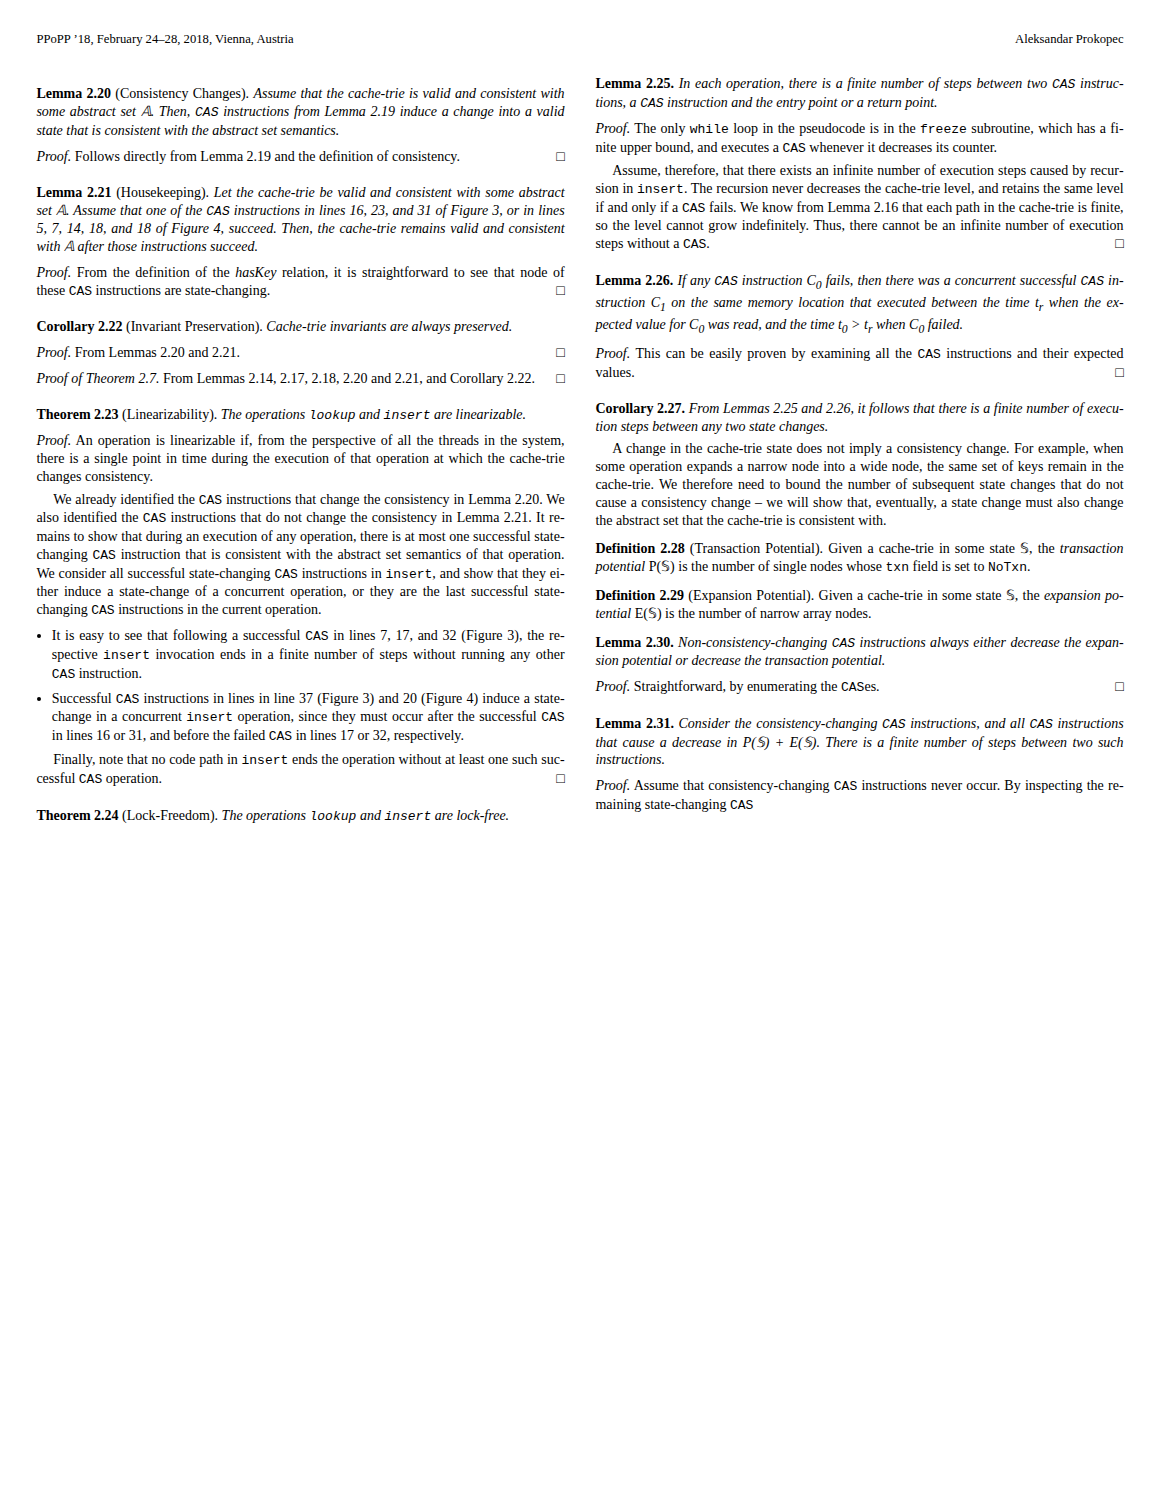PPoPP ’18, February 24–28, 2018, Vienna, Austria
Aleksandar Prokopec
Lemma 2.20 (Consistency Changes). Assume that the cache-trie is valid and consistent with some abstract set 𝔸. Then, CAS instructions from Lemma 2.19 induce a change into a valid state that is consistent with the abstract set semantics.
Proof. Follows directly from Lemma 2.19 and the definition of consistency.
Lemma 2.21 (Housekeeping). Let the cache-trie be valid and consistent with some abstract set 𝔸. Assume that one of the CAS instructions in lines 16, 23, and 31 of Figure 3, or in lines 5, 7, 14, 18, and 18 of Figure 4, succeed. Then, the cache-trie remains valid and consistent with 𝔸 after those instructions succeed.
Proof. From the definition of the hasKey relation, it is straightforward to see that node of these CAS instructions are state-changing.
Corollary 2.22 (Invariant Preservation). Cache-trie invariants are always preserved.
Proof. From Lemmas 2.20 and 2.21.
Proof of Theorem 2.7. From Lemmas 2.14, 2.17, 2.18, 2.20 and 2.21, and Corollary 2.22.
Theorem 2.23 (Linearizability). The operations lookup and insert are linearizable.
Proof. An operation is linearizable if, from the perspective of all the threads in the system, there is a single point in time during the execution of that operation at which the cache-trie changes consistency.
We already identified the CAS instructions that change the consistency in Lemma 2.20. We also identified the CAS instructions that do not change the consistency in Lemma 2.21. It remains to show that during an execution of any operation, there is at most one successful state-changing CAS instruction that is consistent with the abstract set semantics of that operation. We consider all successful state-changing CAS instructions in insert, and show that they either induce a state-change of a concurrent operation, or they are the last successful state-changing CAS instructions in the current operation.
It is easy to see that following a successful CAS in lines 7, 17, and 32 (Figure 3), the respective insert invocation ends in a finite number of steps without running any other CAS instruction.
Successful CAS instructions in lines in line 37 (Figure 3) and 20 (Figure 4) induce a state-change in a concurrent insert operation, since they must occur after the successful CAS in lines 16 or 31, and before the failed CAS in lines 17 or 32, respectively.
Finally, note that no code path in insert ends the operation without at least one such successful CAS operation.
Theorem 2.24 (Lock-Freedom). The operations lookup and insert are lock-free.
Lemma 2.25. In each operation, there is a finite number of steps between two CAS instructions, a CAS instruction and the entry point or a return point.
Proof. The only while loop in the pseudocode is in the freeze subroutine, which has a finite upper bound, and executes a CAS whenever it decreases its counter.
Assume, therefore, that there exists an infinite number of execution steps caused by recursion in insert. The recursion never decreases the cache-trie level, and retains the same level if and only if a CAS fails. We know from Lemma 2.16 that each path in the cache-trie is finite, so the level cannot grow indefinitely. Thus, there cannot be an infinite number of execution steps without a CAS.
Lemma 2.26. If any CAS instruction C0 fails, then there was a concurrent successful CAS instruction C1 on the same memory location that executed between the time tr when the expected value for C0 was read, and the time t0 > tr when C0 failed.
Proof. This can be easily proven by examining all the CAS instructions and their expected values.
Corollary 2.27. From Lemmas 2.25 and 2.26, it follows that there is a finite number of execution steps between any two state changes.
A change in the cache-trie state does not imply a consistency change. For example, when some operation expands a narrow node into a wide node, the same set of keys remain in the cache-trie. We therefore need to bound the number of subsequent state changes that do not cause a consistency change – we will show that, eventually, a state change must also change the abstract set that the cache-trie is consistent with.
Definition 2.28 (Transaction Potential). Given a cache-trie in some state 𝕊, the transaction potential P(𝕊) is the number of single nodes whose txn field is set to NoTxn.
Definition 2.29 (Expansion Potential). Given a cache-trie in some state 𝕊, the expansion potential E(𝕊) is the number of narrow array nodes.
Lemma 2.30. Non-consistency-changing CAS instructions always either decrease the expansion potential or decrease the transaction potential.
Proof. Straightforward, by enumerating the CASes.
Lemma 2.31. Consider the consistency-changing CAS instructions, and all CAS instructions that cause a decrease in P(𝕊) + E(𝕊). There is a finite number of steps between two such instructions.
Proof. Assume that consistency-changing CAS instructions never occur. By inspecting the remaining state-changing CAS